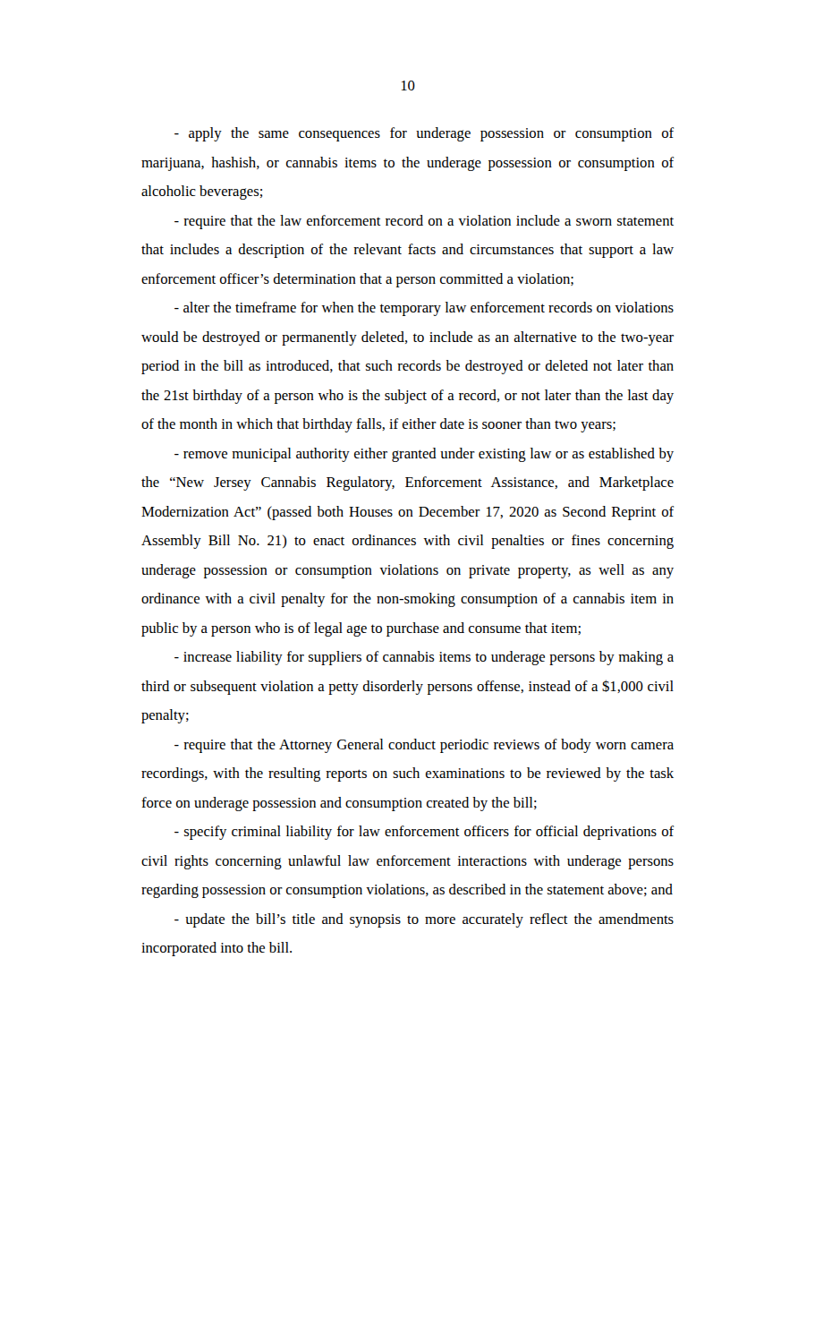10
- apply the same consequences for underage possession or consumption of marijuana, hashish, or cannabis items to the underage possession or consumption of alcoholic beverages;
- require that the law enforcement record on a violation include a sworn statement that includes a description of the relevant facts and circumstances that support a law enforcement officer’s determination that a person committed a violation;
- alter the timeframe for when the temporary law enforcement records on violations would be destroyed or permanently deleted, to include as an alternative to the two-year period in the bill as introduced, that such records be destroyed or deleted not later than the 21st birthday of a person who is the subject of a record, or not later than the last day of the month in which that birthday falls, if either date is sooner than two years;
- remove municipal authority either granted under existing law or as established by the “New Jersey Cannabis Regulatory, Enforcement Assistance, and Marketplace Modernization Act” (passed both Houses on December 17, 2020 as Second Reprint of Assembly Bill No. 21) to enact ordinances with civil penalties or fines concerning underage possession or consumption violations on private property, as well as any ordinance with a civil penalty for the non-smoking consumption of a cannabis item in public by a person who is of legal age to purchase and consume that item;
- increase liability for suppliers of cannabis items to underage persons by making a third or subsequent violation a petty disorderly persons offense, instead of a $1,000 civil penalty;
- require that the Attorney General conduct periodic reviews of body worn camera recordings, with the resulting reports on such examinations to be reviewed by the task force on underage possession and consumption created by the bill;
- specify criminal liability for law enforcement officers for official deprivations of civil rights concerning unlawful law enforcement interactions with underage persons regarding possession or consumption violations, as described in the statement above; and
- update the bill’s title and synopsis to more accurately reflect the amendments incorporated into the bill.